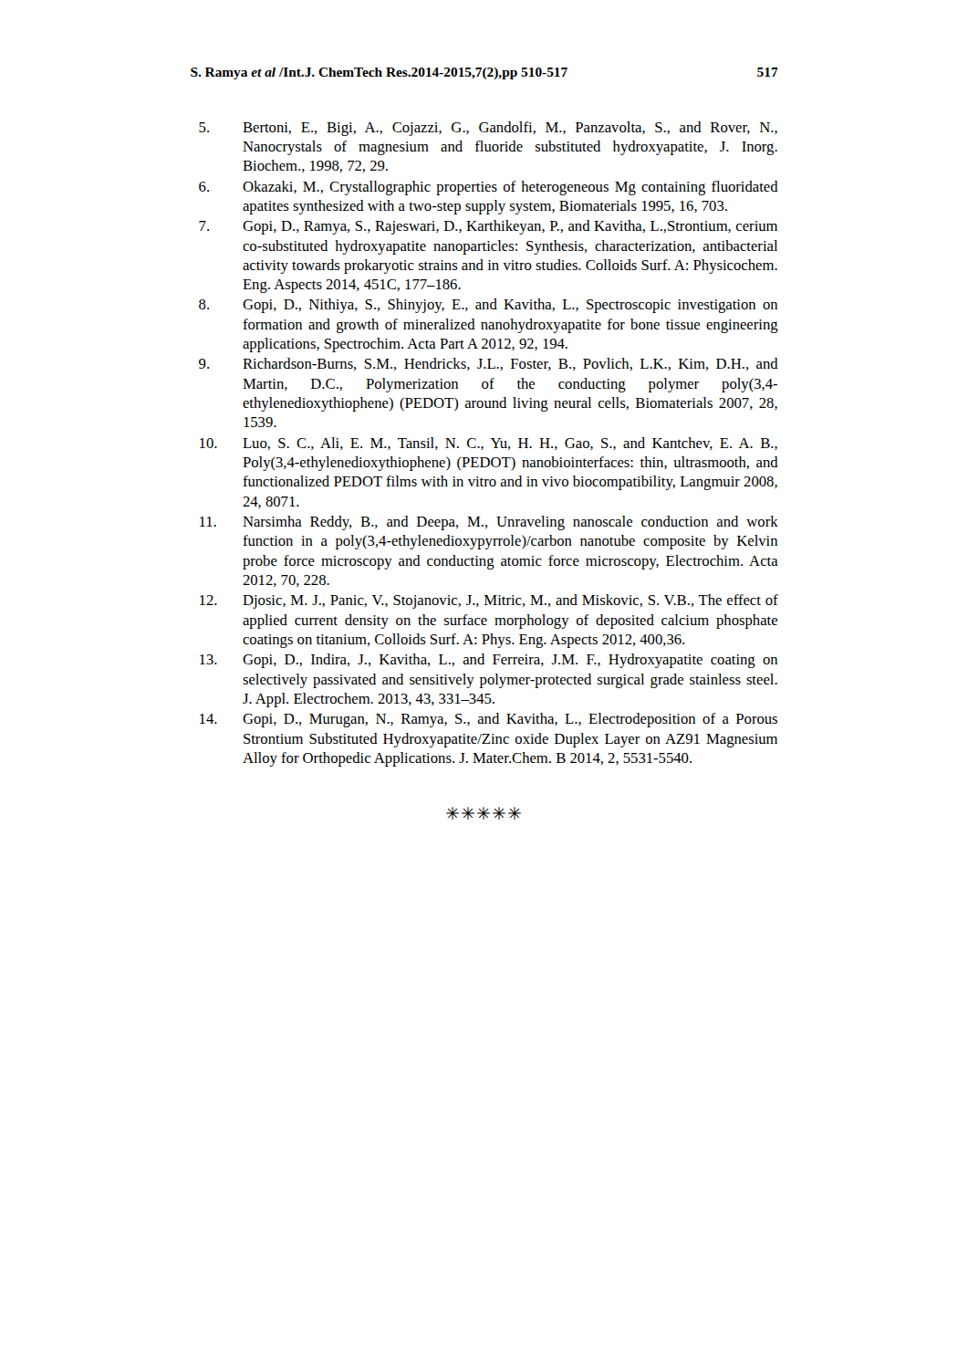S. Ramya et al /Int.J. ChemTech Res.2014-2015,7(2),pp 510-517
517
5. Bertoni, E., Bigi, A., Cojazzi, G., Gandolfi, M., Panzavolta, S., and Rover, N., Nanocrystals of magnesium and fluoride substituted hydroxyapatite, J. Inorg. Biochem., 1998, 72, 29.
6. Okazaki, M., Crystallographic properties of heterogeneous Mg containing fluoridated apatites synthesized with a two-step supply system, Biomaterials 1995, 16, 703.
7. Gopi, D., Ramya, S., Rajeswari, D., Karthikeyan, P., and Kavitha, L.,Strontium, cerium co-substituted hydroxyapatite nanoparticles: Synthesis, characterization, antibacterial activity towards prokaryotic strains and in vitro studies. Colloids Surf. A: Physicochem. Eng. Aspects 2014, 451C, 177–186.
8. Gopi, D., Nithiya, S., Shinyjoy, E., and Kavitha, L., Spectroscopic investigation on formation and growth of mineralized nanohydroxyapatite for bone tissue engineering applications, Spectrochim. Acta Part A 2012, 92, 194.
9. Richardson-Burns, S.M., Hendricks, J.L., Foster, B., Povlich, L.K., Kim, D.H., and Martin, D.C., Polymerization of the conducting polymer poly(3,4-ethylenedioxythiophene) (PEDOT) around living neural cells, Biomaterials 2007, 28, 1539.
10. Luo, S. C., Ali, E. M., Tansil, N. C., Yu, H. H., Gao, S., and Kantchev, E. A. B., Poly(3,4-ethylenedioxythiophene) (PEDOT) nanobiointerfaces: thin, ultrasmooth, and functionalized PEDOT films with in vitro and in vivo biocompatibility, Langmuir 2008, 24, 8071.
11. Narsimha Reddy, B., and Deepa, M., Unraveling nanoscale conduction and work function in a poly(3,4-ethylenedioxypyrrole)/carbon nanotube composite by Kelvin probe force microscopy and conducting atomic force microscopy, Electrochim. Acta 2012, 70, 228.
12. Djosic, M. J., Panic, V., Stojanovic, J., Mitric, M., and Miskovic, S. V.B., The effect of applied current density on the surface morphology of deposited calcium phosphate coatings on titanium, Colloids Surf. A: Phys. Eng. Aspects 2012, 400,36.
13. Gopi, D., Indira, J., Kavitha, L., and Ferreira, J.M. F., Hydroxyapatite coating on selectively passivated and sensitively polymer-protected surgical grade stainless steel. J. Appl. Electrochem. 2013, 43, 331–345.
14. Gopi, D., Murugan, N., Ramya, S., and Kavitha, L., Electrodeposition of a Porous Strontium Substituted Hydroxyapatite/Zinc oxide Duplex Layer on AZ91 Magnesium Alloy for Orthopedic Applications. J. Mater.Chem. B 2014, 2, 5531-5540.
✳✳✳✳✳